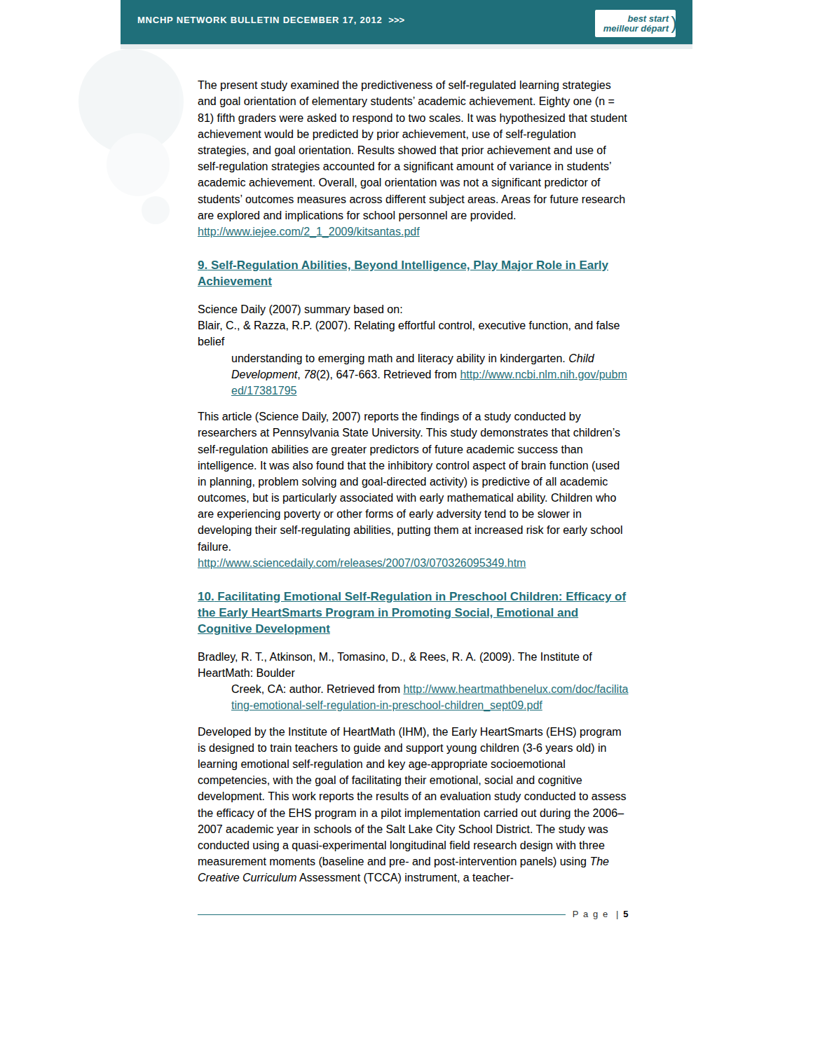MNCHP NETWORK BULLETIN DECEMBER 17, 2012 >>>
best start meilleur départ )
The present study examined the predictiveness of self-regulated learning strategies and goal orientation of elementary students’ academic achievement. Eighty one (n = 81) fifth graders were asked to respond to two scales. It was hypothesized that student achievement would be predicted by prior achievement, use of self-regulation strategies, and goal orientation. Results showed that prior achievement and use of self-regulation strategies accounted for a significant amount of variance in students’ academic achievement. Overall, goal orientation was not a significant predictor of students’ outcomes measures across different subject areas. Areas for future research are explored and implications for school personnel are provided.
http://www.iejee.com/2_1_2009/kitsantas.pdf
9. Self-Regulation Abilities, Beyond Intelligence, Play Major Role in Early Achievement
Science Daily (2007) summary based on:
Blair, C., & Razza, R.P. (2007). Relating effortful control, executive function, and false belief understanding to emerging math and literacy ability in kindergarten. Child Development, 78(2), 647-663. Retrieved from http://www.ncbi.nlm.nih.gov/pubmed/17381795
This article (Science Daily, 2007) reports the findings of a study conducted by researchers at Pennsylvania State University. This study demonstrates that children’s self-regulation abilities are greater predictors of future academic success than intelligence. It was also found that the inhibitory control aspect of brain function (used in planning, problem solving and goal-directed activity) is predictive of all academic outcomes, but is particularly associated with early mathematical ability. Children who are experiencing poverty or other forms of early adversity tend to be slower in developing their self-regulating abilities, putting them at increased risk for early school failure.
http://www.sciencedaily.com/releases/2007/03/070326095349.htm
10. Facilitating Emotional Self-Regulation in Preschool Children: Efficacy of the Early HeartSmarts Program in Promoting Social, Emotional and Cognitive Development
Bradley, R. T., Atkinson, M., Tomasino, D., & Rees, R. A. (2009). The Institute of HeartMath: Boulder Creek, CA: author. Retrieved from http://www.heartmathbenelux.com/doc/facilitating-emotional-self-regulation-in-preschool-children_sept09.pdf
Developed by the Institute of HeartMath (IHM), the Early HeartSmarts (EHS) program is designed to train teachers to guide and support young children (3-6 years old) in learning emotional self-regulation and key age-appropriate socioemotional competencies, with the goal of facilitating their emotional, social and cognitive development. This work reports the results of an evaluation study conducted to assess the efficacy of the EHS program in a pilot implementation carried out during the 2006–2007 academic year in schools of the Salt Lake City School District. The study was conducted using a quasi-experimental longitudinal field research design with three measurement moments (baseline and pre- and post-intervention panels) using The Creative Curriculum Assessment (TCCA) instrument, a teacher-
P a g e | 5